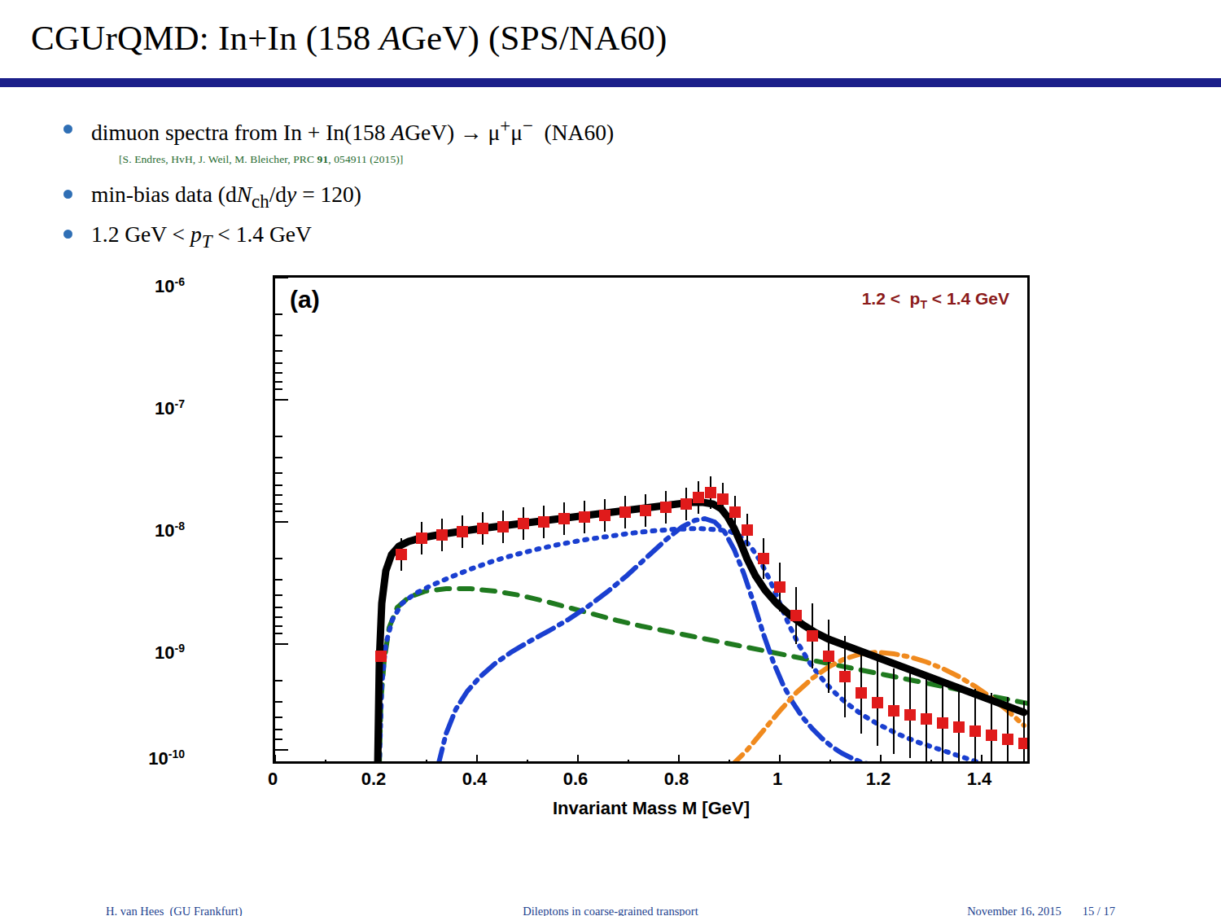CGUrQMD: In+In (158 AGeV) (SPS/NA60)
dimuon spectra from In + In(158 AGeV) → μ+μ− (NA60)
[S. Endres, HvH, J. Weil, M. Bleicher, PRC 91, 054911 (2015)]
min-bias data (dNch/dy = 120)
1.2 GeV < pT < 1.4 GeV
(dN2μμ/dMdη)/(dNch/dη) [20 MeV-1]
10-6
10-7
10-8
10-9
10-10
(a)
1.2 < pT < 1.4 GeV
0
0.2
0.4
0.6
0.8
1
1.2
1.4
Invariant Mass M [GeV]
H. van Hees (GU Frankfurt) Dileptons in coarse-grained transport November 16, 201515 / 17